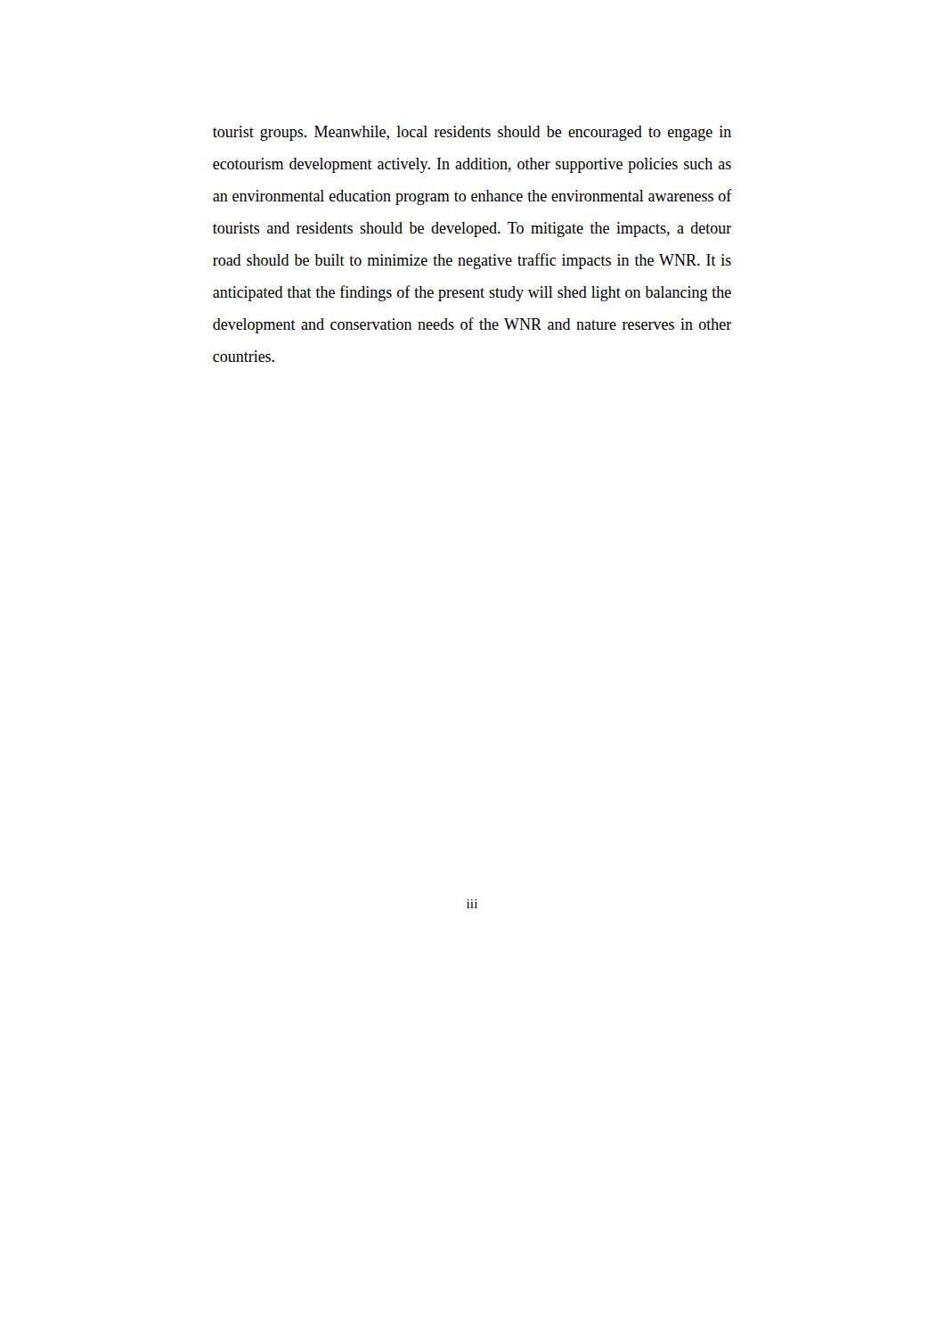tourist groups. Meanwhile, local residents should be encouraged to engage in ecotourism development actively. In addition, other supportive policies such as an environmental education program to enhance the environmental awareness of tourists and residents should be developed. To mitigate the impacts, a detour road should be built to minimize the negative traffic impacts in the WNR. It is anticipated that the findings of the present study will shed light on balancing the development and conservation needs of the WNR and nature reserves in other countries.
iii